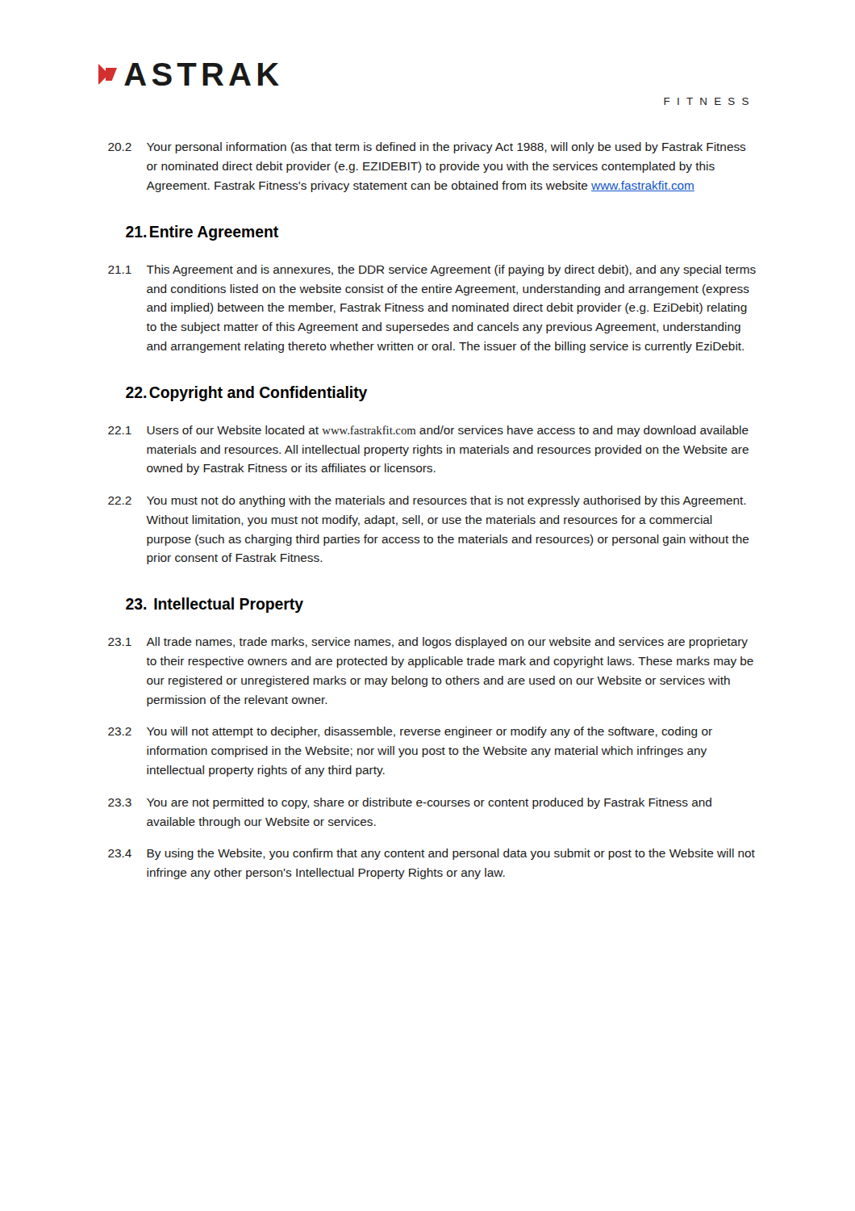ASTRAK
FITNESS
20.2
Your personal information (as that term is defined in the privacy Act 1988, will only be used by Fastrak Fitness or nominated direct debit provider (e.g. EZIDEBIT) to provide you with the services contemplated by this Agreement. Fastrak Fitness's privacy statement can be obtained from its website www.fastrakfit.com
21. Entire Agreement
21.1
This Agreement and is annexures, the DDR service Agreement (if paying by direct debit), and any special terms and conditions listed on the website consist of the entire Agreement, understanding and arrangement (express and implied) between the member, Fastrak Fitness and nominated direct debit provider (e.g. EziDebit) relating to the subject matter of this Agreement and supersedes and cancels any previous Agreement, understanding and arrangement relating thereto whether written or oral. The issuer of the billing service is currently EziDebit.
22. Copyright and Confidentiality
22.1
Users of our Website located at www.fastrakfit.com and/or services have access to and may download available materials and resources. All intellectual property rights in materials and resources provided on the Website are owned by Fastrak Fitness or its affiliates or licensors.
22.2
You must not do anything with the materials and resources that is not expressly authorised by this Agreement. Without limitation, you must not modify, adapt, sell, or use the materials and resources for a commercial purpose (such as charging third parties for access to the materials and resources) or personal gain without the prior consent of Fastrak Fitness.
23. Intellectual Property
23.1
All trade names, trade marks, service names, and logos displayed on our website and services are proprietary to their respective owners and are protected by applicable trade mark and copyright laws. These marks may be our registered or unregistered marks or may belong to others and are used on our Website or services with permission of the relevant owner.
23.2
You will not attempt to decipher, disassemble, reverse engineer or modify any of the software, coding or information comprised in the Website; nor will you post to the Website any material which infringes any intellectual property rights of any third party.
23.3
You are not permitted to copy, share or distribute e-courses or content produced by Fastrak Fitness and available through our Website or services.
23.4
By using the Website, you confirm that any content and personal data you submit or post to the Website will not infringe any other person's Intellectual Property Rights or any law.